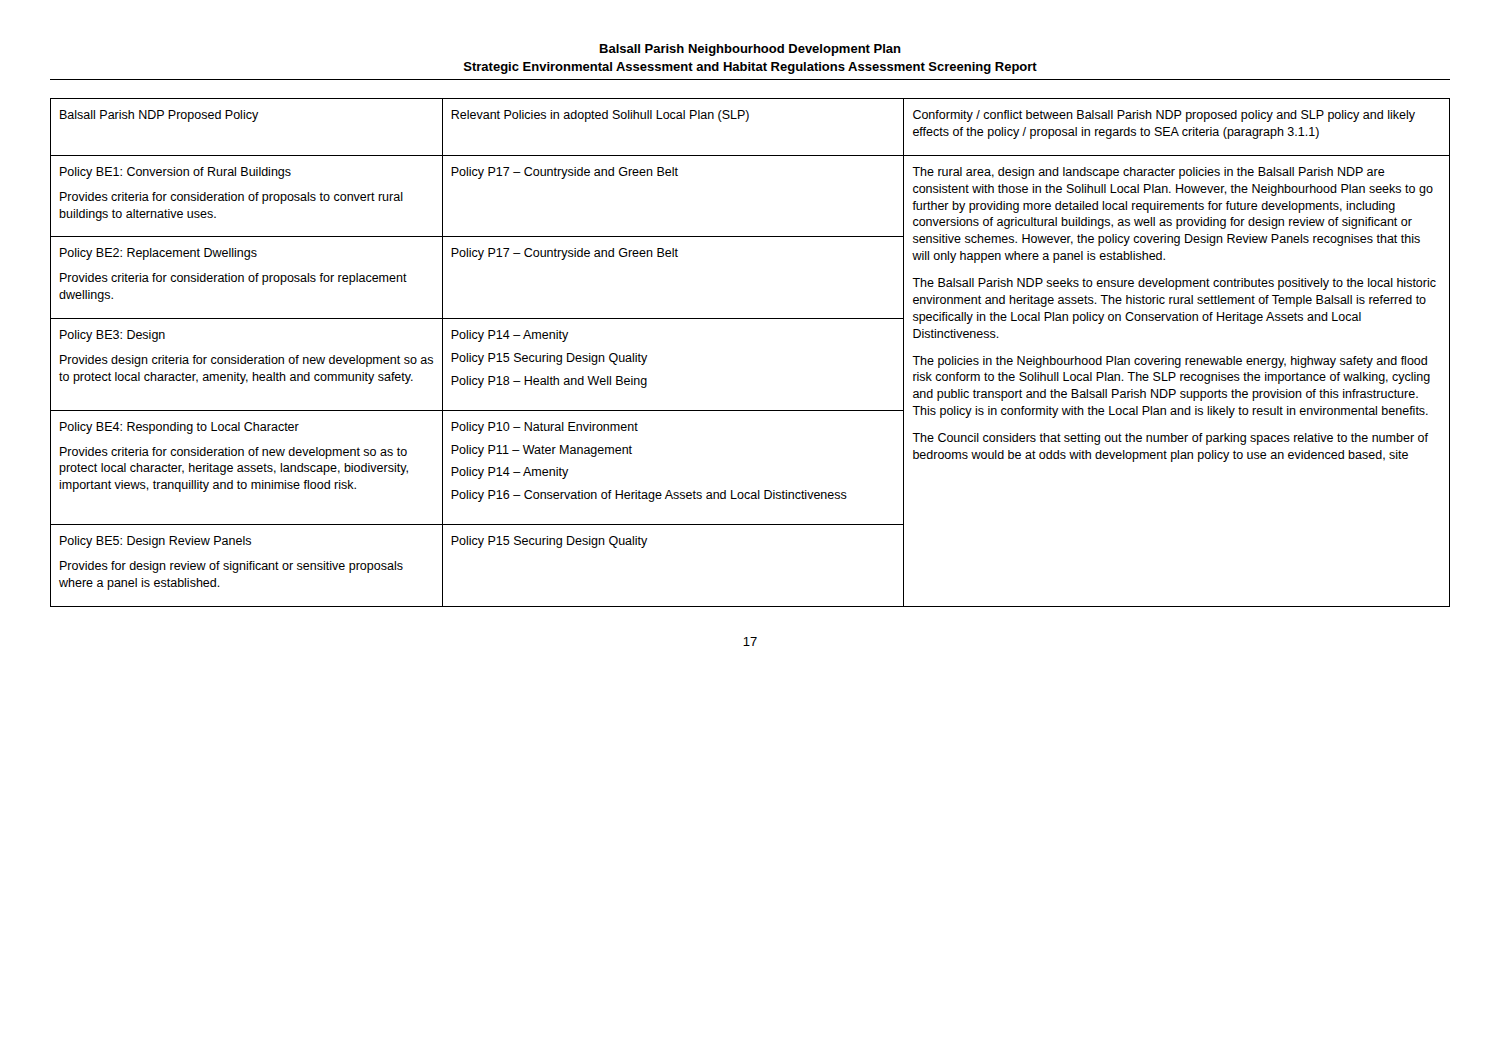Balsall Parish Neighbourhood Development Plan
Strategic Environmental Assessment and Habitat Regulations Assessment Screening Report
| Balsall Parish NDP Proposed Policy | Relevant Policies in adopted Solihull Local Plan (SLP) | Conformity / conflict between Balsall Parish NDP proposed policy and SLP policy and likely effects of the policy / proposal in regards to SEA criteria (paragraph 3.1.1) |
| --- | --- | --- |
| Policy BE1: Conversion of Rural Buildings Provides criteria for consideration of proposals to convert rural buildings to alternative uses. | Policy P17 – Countryside and Green Belt | The rural area, design and landscape character policies in the Balsall Parish NDP are consistent with those in the Solihull Local Plan. However, the Neighbourhood Plan seeks to go further by providing more detailed local requirements for future developments, including conversions of agricultural buildings, as well as providing for design review of significant or sensitive schemes. However, the policy covering Design Review Panels recognises that this will only happen where a panel is established. The Balsall Parish NDP seeks to ensure development contributes positively to the local historic environment and heritage assets. The historic rural settlement of Temple Balsall is referred to specifically in the Local Plan policy on Conservation of Heritage Assets and Local Distinctiveness. The policies in the Neighbourhood Plan covering renewable energy, highway safety and flood risk conform to the Solihull Local Plan. The SLP recognises the importance of walking, cycling and public transport and the Balsall Parish NDP supports the provision of this infrastructure. This policy is in conformity with the Local Plan and is likely to result in environmental benefits. The Council considers that setting out the number of parking spaces relative to the number of bedrooms would be at odds with development plan policy to use an evidenced based, site |
| Policy BE2: Replacement Dwellings Provides criteria for consideration of proposals for replacement dwellings. | Policy P17 – Countryside and Green Belt |
| Policy BE3: Design Provides design criteria for consideration of new development so as to protect local character, amenity, health and community safety. | Policy P14 – Amenity Policy P15 Securing Design Quality Policy P18 – Health and Well Being |
| Policy BE4: Responding to Local Character Provides criteria for consideration of new development so as to protect local character, heritage assets, landscape, biodiversity, important views, tranquillity and to minimise flood risk. | Policy P10 – Natural Environment Policy P11 – Water Management Policy P14 – Amenity Policy P16 – Conservation of Heritage Assets and Local Distinctiveness |
| Policy BE5: Design Review Panels Provides for design review of significant or sensitive proposals where a panel is established. | Policy P15 Securing Design Quality |
17